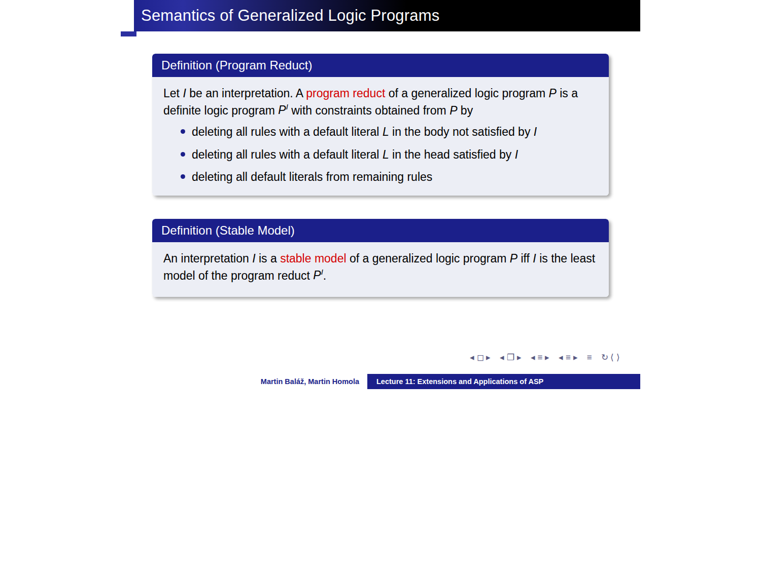Semantics of Generalized Logic Programs
Definition (Program Reduct)
Let I be an interpretation. A program reduct of a generalized logic program P is a definite logic program PI with constraints obtained from P by
deleting all rules with a default literal L in the body not satisfied by I
deleting all rules with a default literal L in the head satisfied by I
deleting all default literals from remaining rules
Definition (Stable Model)
An interpretation I is a stable model of a generalized logic program P iff I is the least model of the program reduct PI.
◂ ◻︎ ▸ ◂ ❐ ▸ ◂ ≡ ▸ ◂ ≡ ▸ ≡ ↻ ⟨ ⟩
Martin Baláž, Martin Homola
Lecture 11: Extensions and Applications of ASP